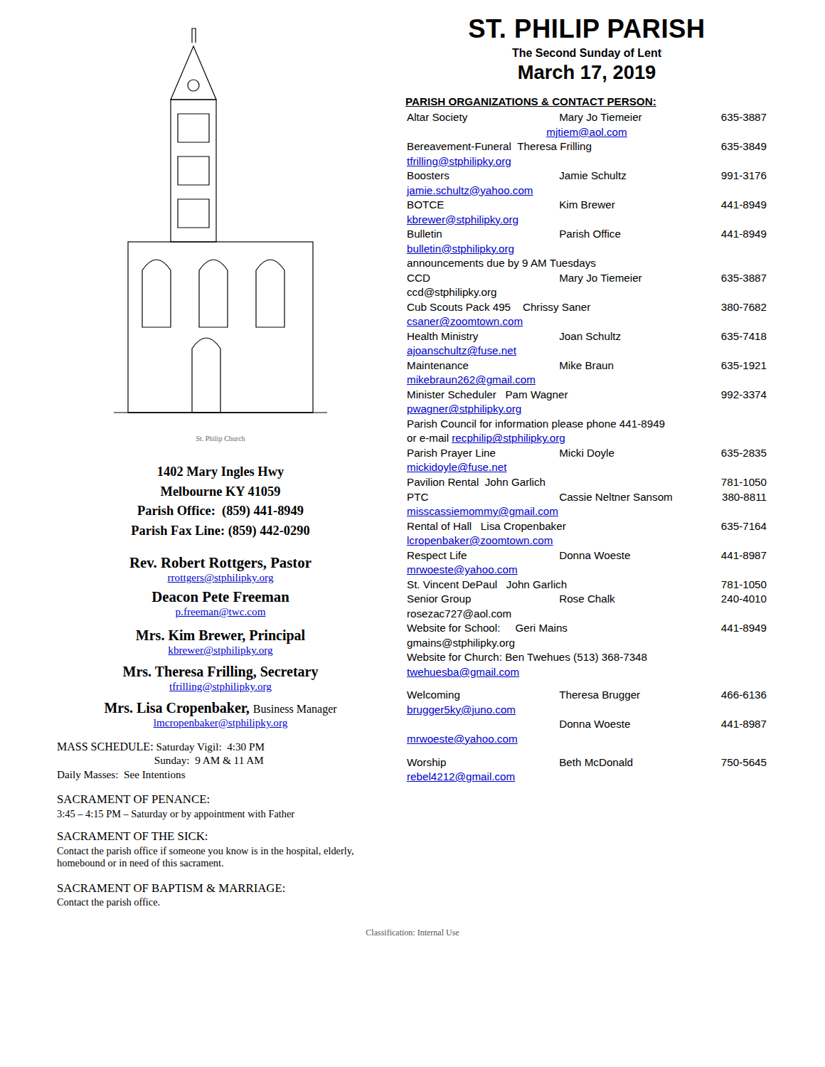1402 Mary Ingles Hwy
Melbourne KY 41059
Parish Office: (859) 441-8949
Parish Fax Line: (859) 442-0290
Rev. Robert Rottgers, Pastor
rrottgers@stphilipky.org
Deacon Pete Freeman
p.freeman@twc.com
Mrs. Kim Brewer, Principal
kbrewer@stphilipky.org
Mrs. Theresa Frilling, Secretary
tfrilling@stphilipky.org
Mrs. Lisa Cropenbaker, Business Manager
lmcropenbaker@stphilipky.org
MASS SCHEDULE: Saturday Vigil: 4:30 PM
Sunday: 9 AM & 11 AM
Daily Masses: See Intentions
Sacrament of Penance:
3:45 – 4:15 PM – Saturday or by appointment with Father
Sacrament of the Sick:
Contact the parish office if someone you know is in the hospital, elderly, homebound or in need of this sacrament.
Sacrament of Baptism & Marriage:
Contact the parish office.
ST. PHILIP PARISH
The Second Sunday of Lent
March 17, 2019
PARISH ORGANIZATIONS & CONTACT PERSON:
| Altar Society | Mary Jo Tiemeier | 635-3887 |
| mjtiem@aol.com |
| Bereavement-Funeral Theresa Frilling | 635-3849 |
| tfrilling@stphilipky.org |
| Boosters | Jamie Schultz | 991-3176 |
| jamie.schultz@yahoo.com |
| BOTCE | Kim Brewer | 441-8949 |
| kbrewer@stphilipky.org |
| Bulletin | Parish Office | 441-8949 |
| bulletin@stphilipky.org |
| announcements due by 9 AM Tuesdays |
| CCD | Mary Jo Tiemeier | 635-3887 |
| ccd@stphilipky.org |
| Cub Scouts Pack 495 Chrissy Saner | 380-7682 |
| csaner@zoomtown.com |
| Health Ministry | Joan Schultz | 635-7418 |
| ajoanschultz@fuse.net |
| Maintenance | Mike Braun | 635-1921 |
| mikebraun262@gmail.com |
| Minister Scheduler Pam Wagner | 992-3374 |
| pwagner@stphilipky.org |
| Parish Council for information please phone 441-8949 |
| or e-mail recphilip@stphilipky.org |
| Parish Prayer Line | Micki Doyle | 635-2835 |
| mickidoyle@fuse.net |
| Pavilion Rental John Garlich | 781-1050 |
| PTC | Cassie Neltner Sansom | 380-8811 |
| misscassiemommy@gmail.com |
| Rental of Hall Lisa Cropenbaker | 635-7164 |
| lcropenbaker@zoomtown.com |
| Respect Life | Donna Woeste | 441-8987 |
| mrwoeste@yahoo.com |
| St. Vincent DePaul John Garlich | 781-1050 |
| Senior Group | Rose Chalk | 240-4010 |
| rosezac727@aol.com |
| Website for School: Geri Mains | 441-8949 |
| gmains@stphilipky.org |
| Website for Church: Ben Twehues (513) 368-7348 |
| twehuesba@gmail.com |
| Welcoming | Theresa Brugger | 466-6136 |
| brugger5ky@juno.com |
| | Donna Woeste | 441-8987 |
| mrwoeste@yahoo.com |
| Worship | Beth McDonald | 750-5645 |
| rebel4212@gmail.com |
Classification: Internal Use